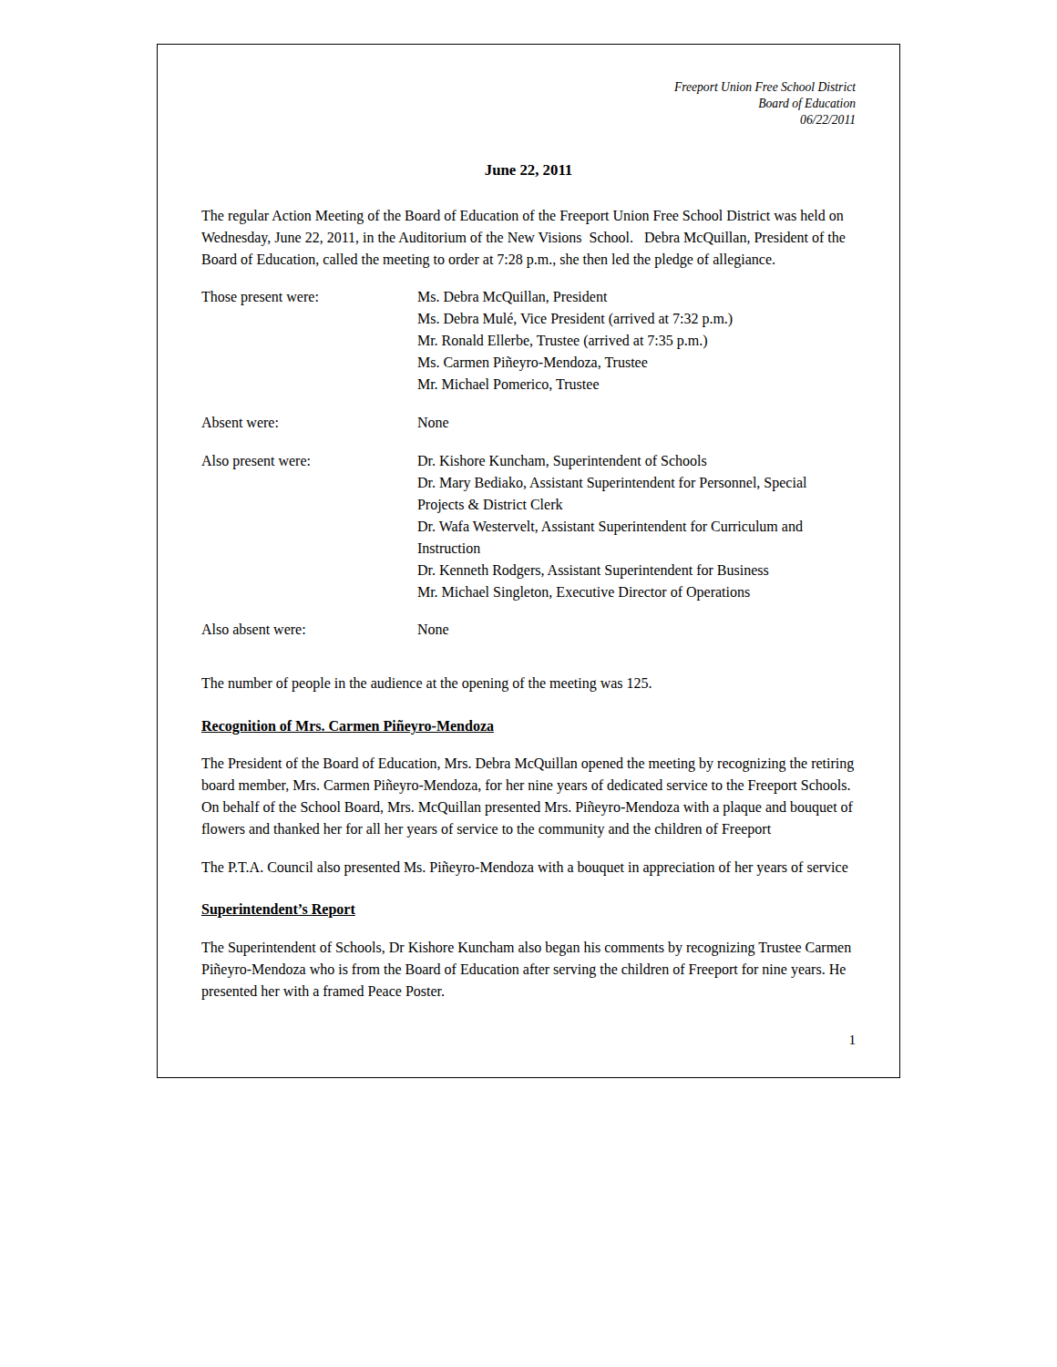Freeport Union Free School District
Board of Education
06/22/2011
June 22, 2011
The regular Action Meeting of the Board of Education of the Freeport Union Free School District was held on Wednesday, June 22, 2011, in the Auditorium of the New Visions School. Debra McQuillan, President of the Board of Education, called the meeting to order at 7:28 p.m., she then led the pledge of allegiance.
| Those present were: | Ms. Debra McQuillan, President Ms. Debra Mulé, Vice President (arrived at 7:32 p.m.) Mr. Ronald Ellerbe, Trustee (arrived at 7:35 p.m.) Ms. Carmen Piñeyro-Mendoza, Trustee Mr. Michael Pomerico, Trustee |
| Absent were: | None |
| Also present were: | Dr. Kishore Kuncham, Superintendent of Schools Dr. Mary Bediako, Assistant Superintendent for Personnel, Special Projects & District Clerk Dr. Wafa Westervelt, Assistant Superintendent for Curriculum and Instruction Dr. Kenneth Rodgers, Assistant Superintendent for Business Mr. Michael Singleton, Executive Director of Operations |
| Also absent were: | None |
The number of people in the audience at the opening of the meeting was 125.
Recognition of Mrs. Carmen Piñeyro-Mendoza
The President of the Board of Education, Mrs. Debra McQuillan opened the meeting by recognizing the retiring board member, Mrs. Carmen Piñeyro-Mendoza, for her nine years of dedicated service to the Freeport Schools. On behalf of the School Board, Mrs. McQuillan presented Mrs. Piñeyro-Mendoza with a plaque and bouquet of flowers and thanked her for all her years of service to the community and the children of Freeport
The P.T.A. Council also presented Ms. Piñeyro-Mendoza with a bouquet in appreciation of her years of service
Superintendent’s Report
The Superintendent of Schools, Dr Kishore Kuncham also began his comments by recognizing Trustee Carmen Piñeyro-Mendoza who is from the Board of Education after serving the children of Freeport for nine years. He presented her with a framed Peace Poster.
1